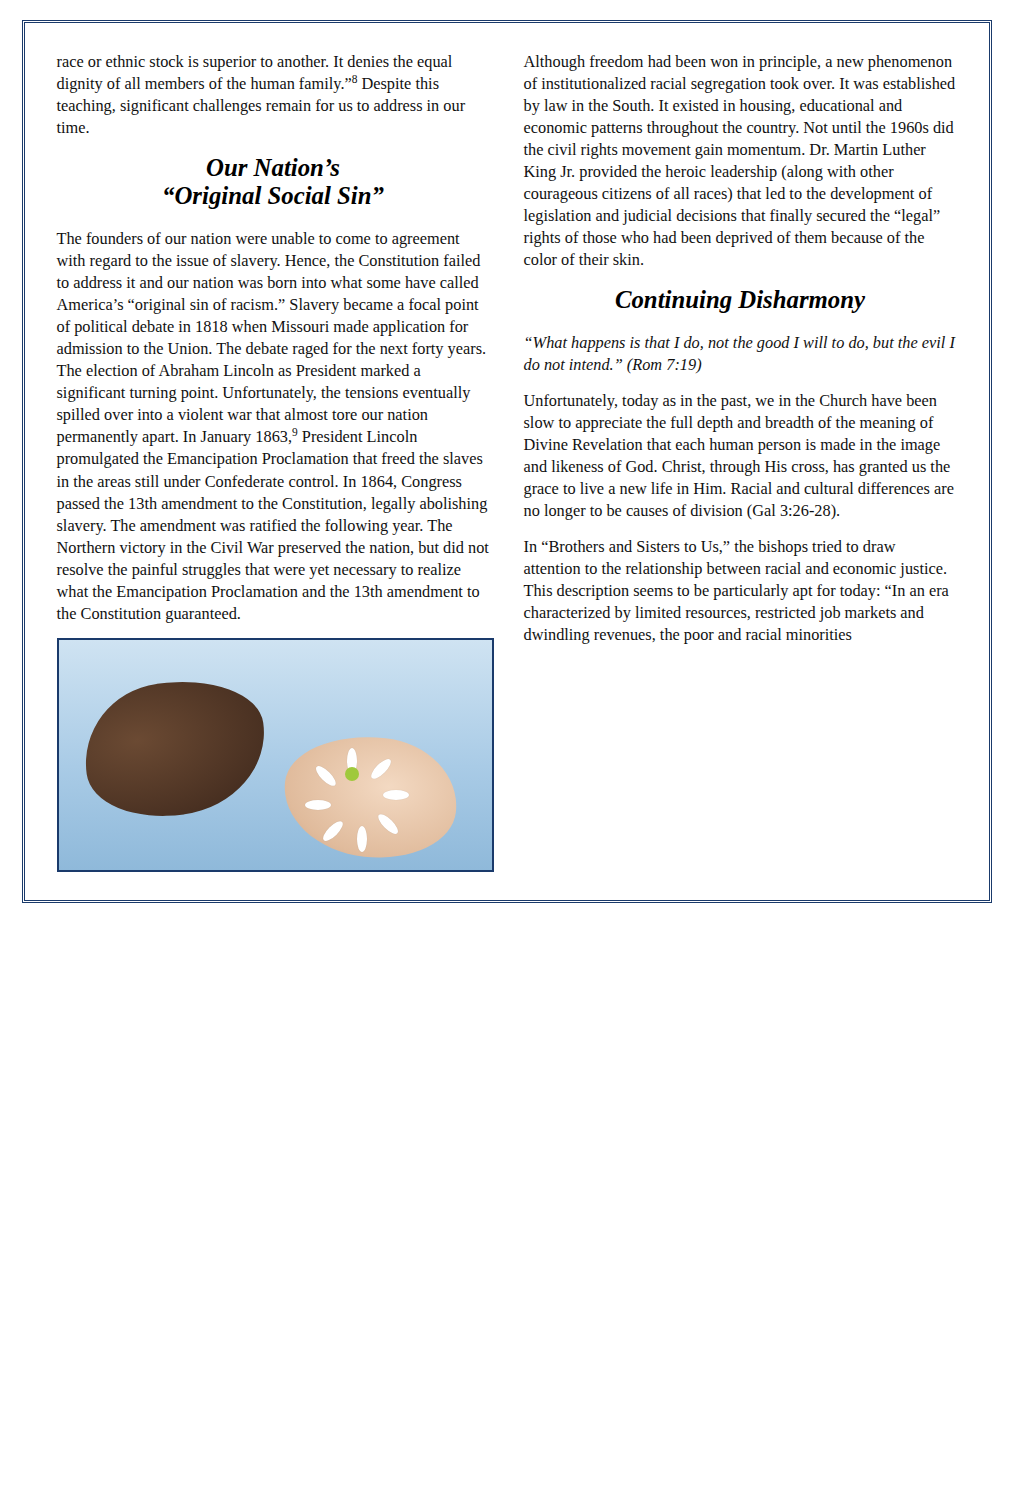race or ethnic stock is superior to another. It denies the equal dignity of all members of the human family.”8 Despite this teaching, significant challenges remain for us to address in our time.
Our Nation’s
“Original Social Sin”
The founders of our nation were unable to come to agreement with regard to the issue of slavery. Hence, the Constitution failed to address it and our nation was born into what some have called America’s “original sin of racism.” Slavery became a focal point of political debate in 1818 when Missouri made application for admission to the Union. The debate raged for the next forty years. The election of Abraham Lincoln as President marked a significant turning point. Unfortunately, the tensions eventually spilled over into a violent war that almost tore our nation permanently apart. In January 1863,9 President Lincoln promulgated the Emancipation Proclamation that freed the slaves in the areas still under Confederate control. In 1864, Congress passed the 13th amendment to the Constitution, legally abolishing slavery. The amendment was ratified the following year. The Northern victory in the Civil War preserved the nation, but did not resolve the painful struggles that were yet necessary to realize what the Emancipation Proclamation and the 13th amendment to the Constitution guaranteed.
Although freedom had been won in principle, a new phenomenon of institutionalized racial segregation took over. It was established by law in the South. It existed in housing, educational and economic patterns throughout the country. Not until the 1960s did the civil rights movement gain momentum. Dr. Martin Luther King Jr. provided the heroic leadership (along with other courageous citizens of all races) that led to the development of legislation and judicial decisions that finally secured the “legal” rights of those who had been deprived of them because of the color of their skin.
Continuing Disharmony
“What happens is that I do, not the good I will to do, but the evil I do not intend.” (Rom 7:19)
Unfortunately, today as in the past, we in the Church have been slow to appreciate the full depth and breadth of the meaning of Divine Revelation that each human person is made in the image and likeness of God. Christ, through His cross, has granted us the grace to live a new life in Him. Racial and cultural differences are no longer to be causes of division (Gal 3:26-28).
In “Brothers and Sisters to Us,” the bishops tried to draw attention to the relationship between racial and economic justice. This description seems to be particularly apt for today: “In an era characterized by limited resources, restricted job markets and dwindling revenues, the poor and racial minorities